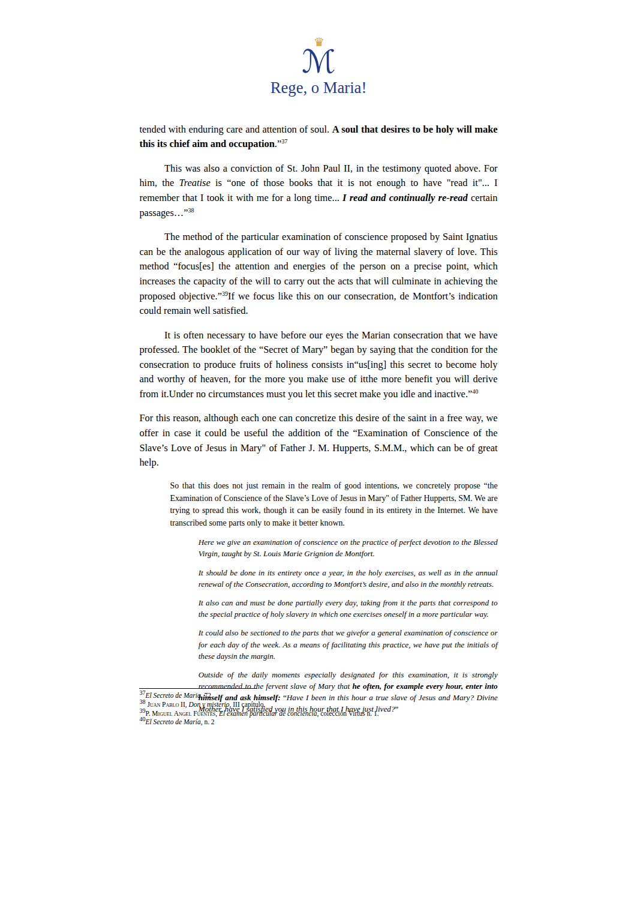♛
ℳ
Rege, o Maria!
tended with enduring care and attention of soul. A soul that desires to be holy will make this its chief aim and occupation.”37
This was also a conviction of St. John Paul II, in the testimony quoted above. For him, the Treatise is “one of those books that it is not enough to have "read it"... I remember that I took it with me for a long time... I read and continually re-read certain passages…”38
The method of the particular examination of conscience proposed by Saint Ignatius can be the analogous application of our way of living the maternal slavery of love. This method “focus[es] the attention and energies of the person on a precise point, which increases the capacity of the will to carry out the acts that will culminate in achieving the proposed objective.”39If we focus like this on our consecration, de Montfort’s indication could remain well satisfied.
It is often necessary to have before our eyes the Marian consecration that we have professed. The booklet of the “Secret of Mary” began by saying that the condition for the consecration to produce fruits of holiness consists in“us[ing] this secret to become holy and worthy of heaven, for the more you make use of itthe more benefit you will derive from it.Under no circumstances must you let this secret make you idle and inactive.”40
For this reason, although each one can concretize this desire of the saint in a free way, we offer in case it could be useful the addition of the “Examination of Conscience of the Slave’s Love of Jesus in Mary" of Father J. M. Hupperts, S.M.M., which can be of great help.
So that this does not just remain in the realm of good intentions, we concretely propose “the Examination of Conscience of the Slave’s Love of Jesus in Mary" of Father Hupperts, SM. We are trying to spread this work, though it can be easily found in its entirety in the Internet. We have transcribed some parts only to make it better known.
Here we give an examination of conscience on the practice of perfect devotion to the Blessed Virgin, taught by St. Louis Marie Grignion de Montfort.
It should be done in its entirety once a year, in the holy exercises, as well as in the annual renewal of the Consecration, according to Montfort’s desire, and also in the monthly retreats.
It also can and must be done partially every day, taking from it the parts that correspond to the special practice of holy slavery in which one exercises oneself in a more particular way.
It could also be sectioned to the parts that we givefor a general examination of conscience or for each day of the week. As a means of facilitating this practice, we have put the initials of these daysin the margin.
Outside of the daily moments especially designated for this examination, it is strongly recommended to the fervent slave of Mary that he often, for example every hour, enter into himself and ask himself: “Have I been in this hour a true slave of Jesus and Mary? Divine Mother, have I satisfied you in this hour that I have just lived?”
37El Secreto de Maria, 72.
38 Juan Pablo II, Don y misterio, III capítulo.
39P. Miguel Angel Fuentes, El examen particular de conciencia, colección Virtus n. 1.
40El Secreto de María, n. 2